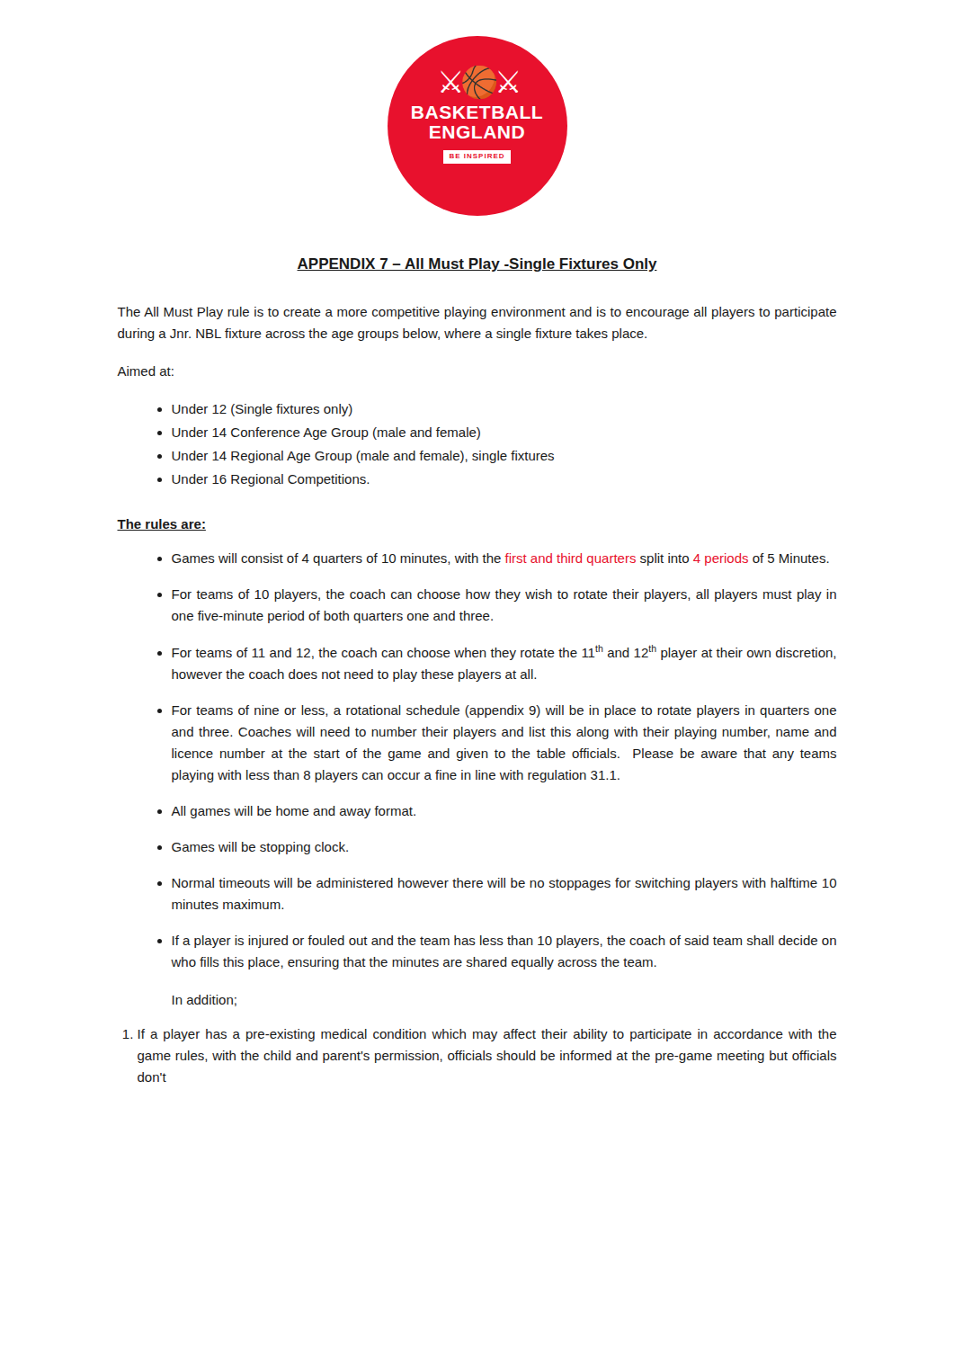⚔🏀⚔
BASKETBALL
ENGLAND
BE INSPIRED
APPENDIX 7 – All Must Play -Single Fixtures Only
The All Must Play rule is to create a more competitive playing environment and is to encourage all players to participate during a Jnr. NBL fixture across the age groups below, where a single fixture takes place.
Aimed at:
Under 12 (Single fixtures only)
Under 14 Conference Age Group (male and female)
Under 14 Regional Age Group (male and female), single fixtures
Under 16 Regional Competitions.
The rules are:
Games will consist of 4 quarters of 10 minutes, with the first and third quarters split into 4 periods of 5 Minutes.
For teams of 10 players, the coach can choose how they wish to rotate their players, all players must play in one five-minute period of both quarters one and three.
For teams of 11 and 12, the coach can choose when they rotate the 11th and 12th player at their own discretion, however the coach does not need to play these players at all.
For teams of nine or less, a rotational schedule (appendix 9) will be in place to rotate players in quarters one and three. Coaches will need to number their players and list this along with their playing number, name and licence number at the start of the game and given to the table officials. Please be aware that any teams playing with less than 8 players can occur a fine in line with regulation 31.1.
All games will be home and away format.
Games will be stopping clock.
Normal timeouts will be administered however there will be no stoppages for switching players with halftime 10 minutes maximum.
If a player is injured or fouled out and the team has less than 10 players, the coach of said team shall decide on who fills this place, ensuring that the minutes are shared equally across the team.
In addition;
If a player has a pre-existing medical condition which may affect their ability to participate in accordance with the game rules, with the child and parent's permission, officials should be informed at the pre-game meeting but officials don't